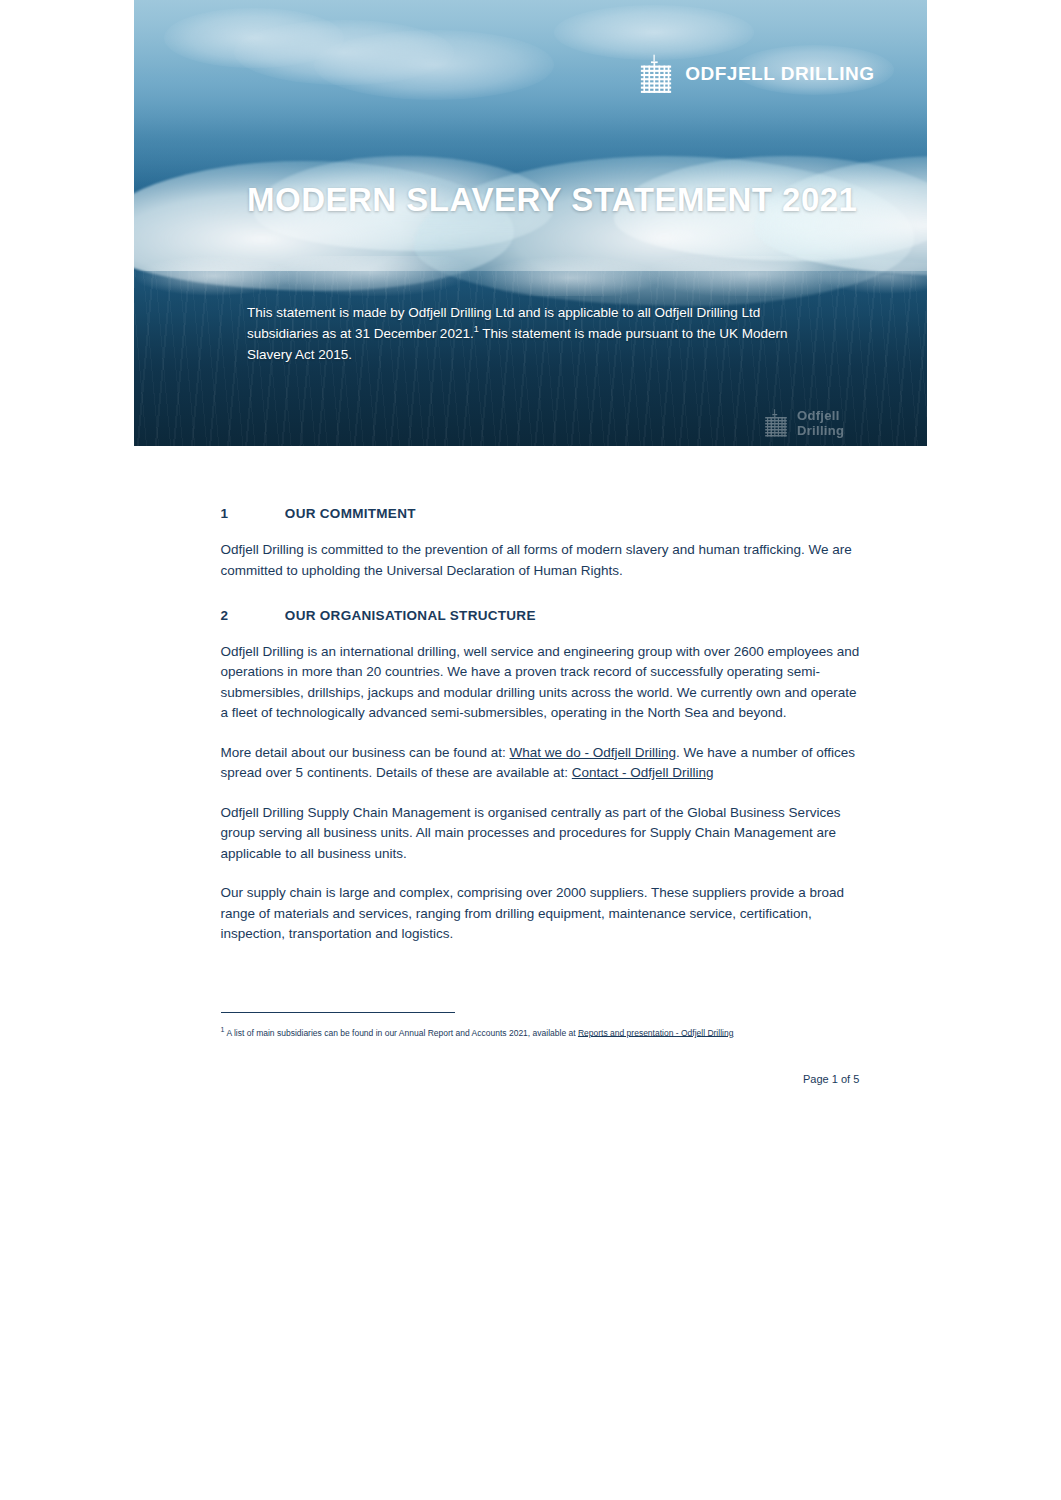ODFJELL DRILLING
MODERN SLAVERY STATEMENT 2021
This statement is made by Odfjell Drilling Ltd and is applicable to all Odfjell Drilling Ltd subsidiaries as at 31 December 2021.1 This statement is made pursuant to the UK Modern Slavery Act 2015.
Odfjell
Drilling
1 OUR COMMITMENT
Odfjell Drilling is committed to the prevention of all forms of modern slavery and human trafficking. We are committed to upholding the Universal Declaration of Human Rights.
2 OUR ORGANISATIONAL STRUCTURE
Odfjell Drilling is an international drilling, well service and engineering group with over 2600 employees and operations in more than 20 countries. We have a proven track record of successfully operating semi-submersibles, drillships, jackups and modular drilling units across the world. We currently own and operate a fleet of technologically advanced semi-submersibles, operating in the North Sea and beyond.
More detail about our business can be found at: What we do - Odfjell Drilling. We have a number of offices spread over 5 continents. Details of these are available at: Contact - Odfjell Drilling
Odfjell Drilling Supply Chain Management is organised centrally as part of the Global Business Services group serving all business units. All main processes and procedures for Supply Chain Management are applicable to all business units.
Our supply chain is large and complex, comprising over 2000 suppliers. These suppliers provide a broad range of materials and services, ranging from drilling equipment, maintenance service, certification, inspection, transportation and logistics.
1 A list of main subsidiaries can be found in our Annual Report and Accounts 2021, available at Reports and presentation - Odfjell Drilling
Page 1 of 5